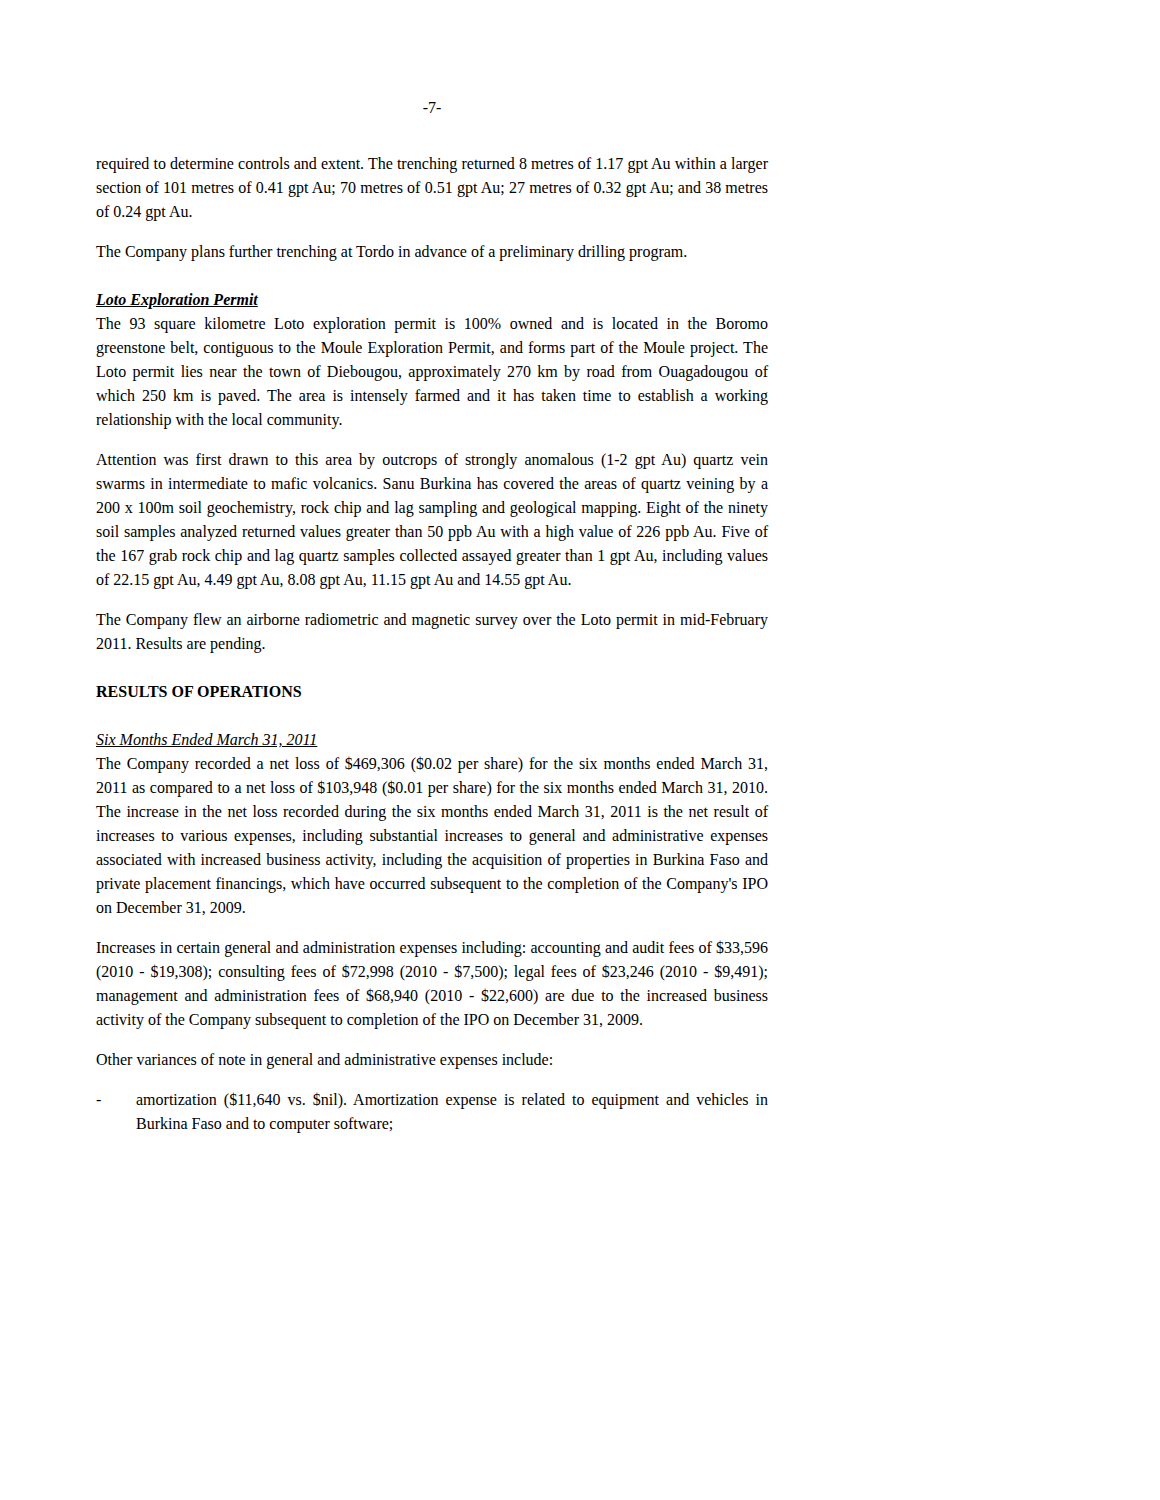-7-
required to determine controls and extent. The trenching returned 8 metres of 1.17 gpt Au within a larger section of 101 metres of 0.41 gpt Au; 70 metres of 0.51 gpt Au; 27 metres of 0.32 gpt Au; and 38 metres of 0.24 gpt Au.
The Company plans further trenching at Tordo in advance of a preliminary drilling program.
Loto Exploration Permit
The 93 square kilometre Loto exploration permit is 100% owned and is located in the Boromo greenstone belt, contiguous to the Moule Exploration Permit, and forms part of the Moule project. The Loto permit lies near the town of Diebougou, approximately 270 km by road from Ouagadougou of which 250 km is paved. The area is intensely farmed and it has taken time to establish a working relationship with the local community.
Attention was first drawn to this area by outcrops of strongly anomalous (1-2 gpt Au) quartz vein swarms in intermediate to mafic volcanics. Sanu Burkina has covered the areas of quartz veining by a 200 x 100m soil geochemistry, rock chip and lag sampling and geological mapping. Eight of the ninety soil samples analyzed returned values greater than 50 ppb Au with a high value of 226 ppb Au. Five of the 167 grab rock chip and lag quartz samples collected assayed greater than 1 gpt Au, including values of 22.15 gpt Au, 4.49 gpt Au, 8.08 gpt Au, 11.15 gpt Au and 14.55 gpt Au.
The Company flew an airborne radiometric and magnetic survey over the Loto permit in mid-February 2011. Results are pending.
RESULTS OF OPERATIONS
Six Months Ended March 31, 2011
The Company recorded a net loss of $469,306 ($0.02 per share) for the six months ended March 31, 2011 as compared to a net loss of $103,948 ($0.01 per share) for the six months ended March 31, 2010. The increase in the net loss recorded during the six months ended March 31, 2011 is the net result of increases to various expenses, including substantial increases to general and administrative expenses associated with increased business activity, including the acquisition of properties in Burkina Faso and private placement financings, which have occurred subsequent to the completion of the Company's IPO on December 31, 2009.
Increases in certain general and administration expenses including: accounting and audit fees of $33,596 (2010 - $19,308); consulting fees of $72,998 (2010 - $7,500); legal fees of $23,246 (2010 - $9,491); management and administration fees of $68,940 (2010 - $22,600) are due to the increased business activity of the Company subsequent to completion of the IPO on December 31, 2009.
Other variances of note in general and administrative expenses include:
-
amortization ($11,640 vs. $nil). Amortization expense is related to equipment and vehicles in Burkina Faso and to computer software;